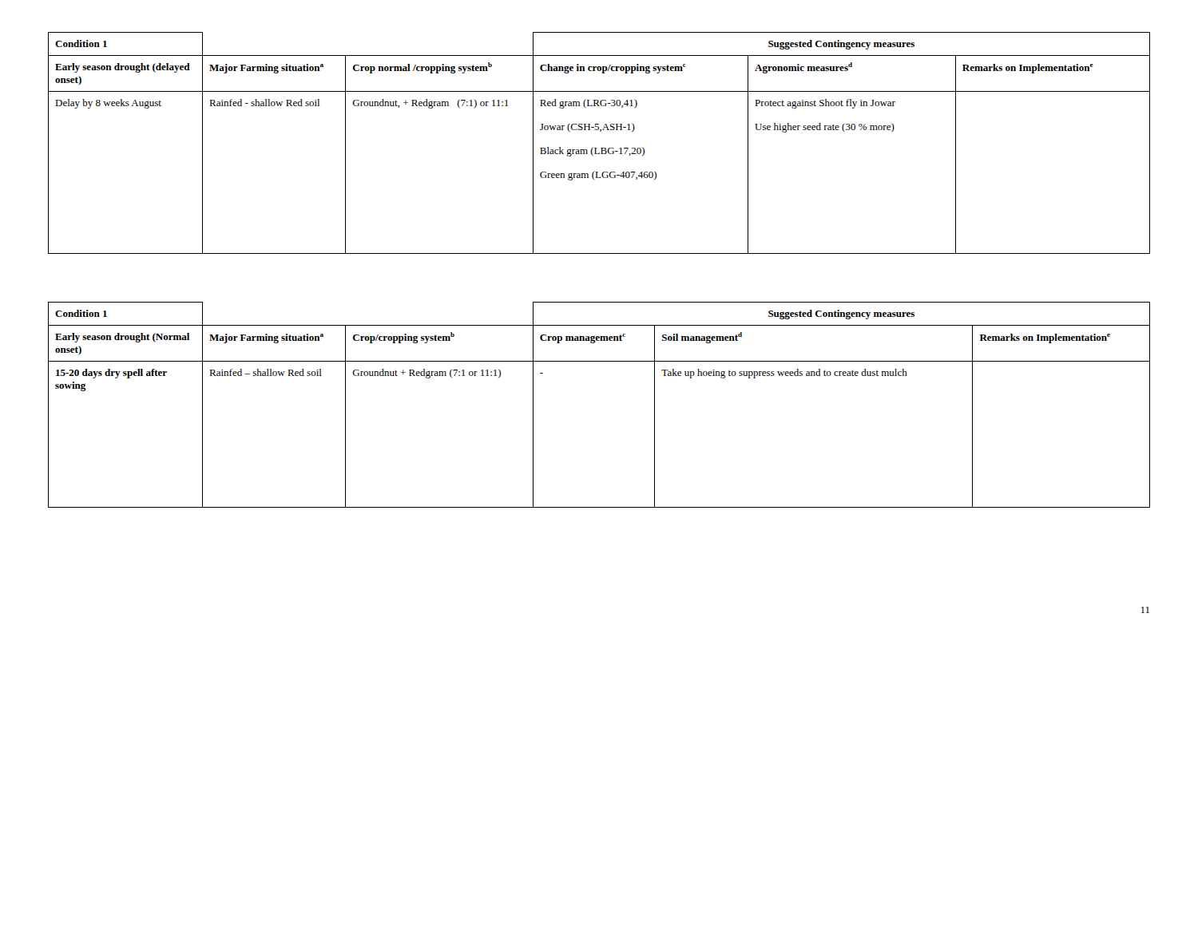| Condition 1 | | | Suggested Contingency measures |
| Early season drought (delayed onset) | Major Farming situation a | Crop normal /cropping system b | Change in crop/cropping system c | Agronomic measures d | Remarks on Implementation e |
| Delay by 8 weeks August | Rainfed - shallow Red soil | Groundnut, + Redgram (7:1) or 11:1 | Red gram (LRG-30,41) Jowar (CSH-5,ASH-1) Black gram (LBG-17,20) Green gram (LGG-407,460) | Protect against Shoot fly in Jowar Use higher seed rate (30 % more) | |
| Condition 1 | | | Suggested Contingency measures |
| Early season drought (Normal onset) | Major Farming situation a | Crop/cropping system b | Crop management c | Soil management d | Remarks on Implementation e |
| 15-20 days dry spell after sowing | Rainfed – shallow Red soil | Groundnut + Redgram (7:1 or 11:1) | - | Take up hoeing to suppress weeds and to create dust mulch | |
11